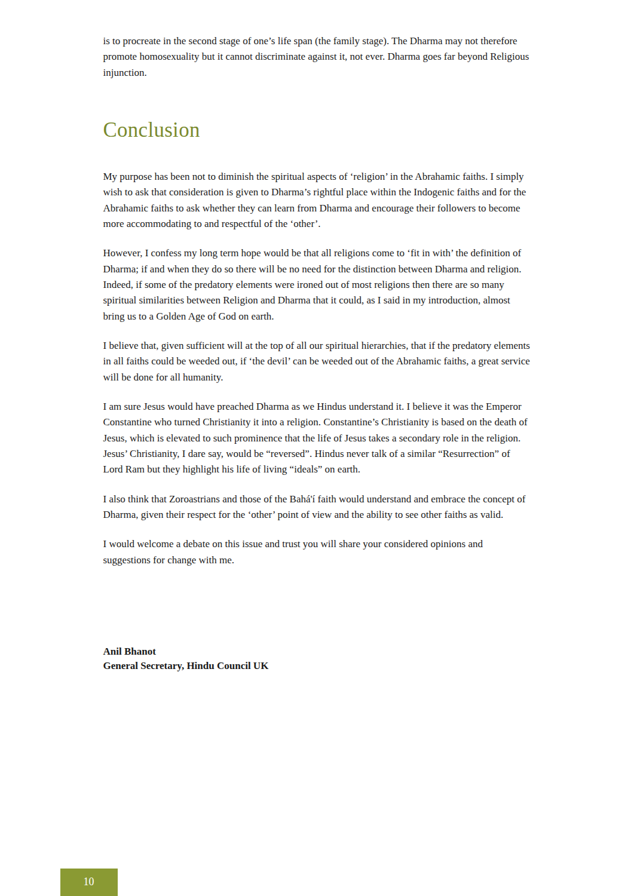is to procreate in the second stage of one’s life span (the family stage). The Dharma may not therefore promote homosexuality but it cannot discriminate against it, not ever. Dharma goes far beyond Religious injunction.
Conclusion
My purpose has been not to diminish the spiritual aspects of ‘religion’ in the Abrahamic faiths. I simply wish to ask that consideration is given to Dharma’s rightful place within the Indogenic faiths and for the Abrahamic faiths to ask whether they can learn from Dharma and encourage their followers to become more accommodating to and respectful of the ‘other’.
However, I confess my long term hope would be that all religions come to ‘fit in with’ the definition of Dharma; if and when they do so there will be no need for the distinction between Dharma and religion. Indeed, if some of the predatory elements were ironed out of most religions then there are so many spiritual similarities between Religion and Dharma that it could, as I said in my introduction, almost bring us to a Golden Age of God on earth.
I believe that, given sufficient will at the top of all our spiritual hierarchies, that if the predatory elements in all faiths could be weeded out, if ‘the devil’ can be weeded out of the Abrahamic faiths, a great service will be done for all humanity.
I am sure Jesus would have preached Dharma as we Hindus understand it. I believe it was the Emperor Constantine who turned Christianity it into a religion. Constantine’s Christianity is based on the death of Jesus, which is elevated to such prominence that the life of Jesus takes a secondary role in the religion. Jesus’ Christianity, I dare say, would be “reversed”. Hindus never talk of a similar “Resurrection” of Lord Ram but they highlight his life of living “ideals” on earth.
I also think that Zoroastrians and those of the Bahá'í faith would understand and embrace the concept of Dharma, given their respect for the ‘other’ point of view and the ability to see other faiths as valid.
I would welcome a debate on this issue and trust you will share your considered opinions and suggestions for change with me.
Anil Bhanot
General Secretary, Hindu Council UK
10